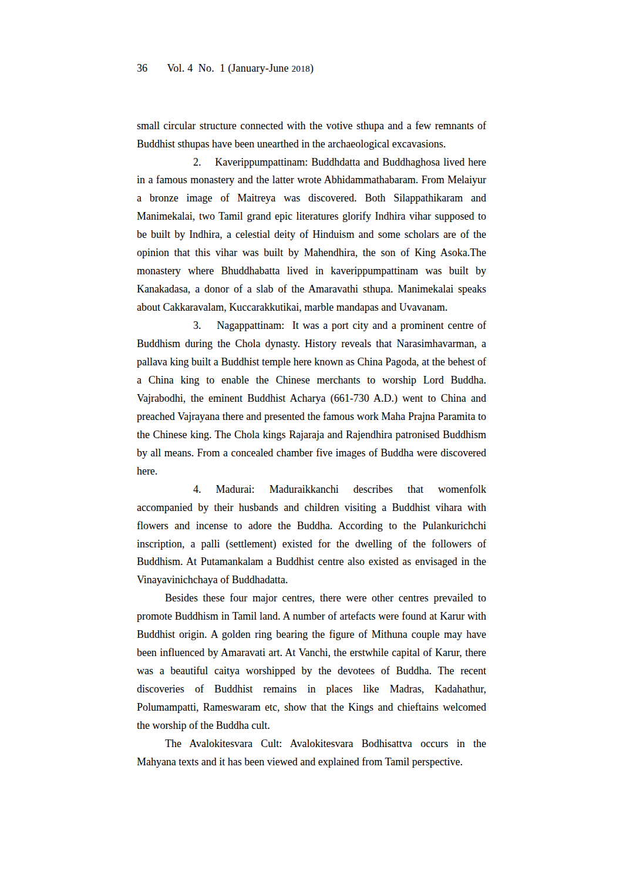36 Vol. 4 No. 1 (January-June 2018)
small circular structure connected with the votive sthupa and a few remnants of Buddhist sthupas have been unearthed in the archaeological excavasions.
2. Kaverippumpattinam: Buddhdatta and Buddhaghosa lived here in a famous monastery and the latter wrote Abhidammathabaram. From Melaiyur a bronze image of Maitreya was discovered. Both Silappathikaram and Manimekalai, two Tamil grand epic literatures glorify Indhira vihar supposed to be built by Indhira, a celestial deity of Hinduism and some scholars are of the opinion that this vihar was built by Mahendhira, the son of King Asoka.The monastery where Bhuddhabatta lived in kaverippumpattinam was built by Kanakadasa, a donor of a slab of the Amaravathi sthupa. Manimekalai speaks about Cakkaravalam, Kuccarakkutikai, marble mandapas and Uvavanam.
3. Nagappattinam: It was a port city and a prominent centre of Buddhism during the Chola dynasty. History reveals that Narasimhavarman, a pallava king built a Buddhist temple here known as China Pagoda, at the behest of a China king to enable the Chinese merchants to worship Lord Buddha. Vajrabodhi, the eminent Buddhist Acharya (661-730 A.D.) went to China and preached Vajrayana there and presented the famous work Maha Prajna Paramita to the Chinese king. The Chola kings Rajaraja and Rajendhira patronised Buddhism by all means. From a concealed chamber five images of Buddha were discovered here.
4. Madurai: Maduraikkanchi describes that womenfolk accompanied by their husbands and children visiting a Buddhist vihara with flowers and incense to adore the Buddha. According to the Pulankurichchi inscription, a palli (settlement) existed for the dwelling of the followers of Buddhism. At Putamankalam a Buddhist centre also existed as envisaged in the Vinayavinichchaya of Buddhadatta.
Besides these four major centres, there were other centres prevailed to promote Buddhism in Tamil land. A number of artefacts were found at Karur with Buddhist origin. A golden ring bearing the figure of Mithuna couple may have been influenced by Amaravati art. At Vanchi, the erstwhile capital of Karur, there was a beautiful caitya worshipped by the devotees of Buddha. The recent discoveries of Buddhist remains in places like Madras, Kadahathur, Polumampatti, Rameswaram etc, show that the Kings and chieftains welcomed the worship of the Buddha cult.
The Avalokitesvara Cult: Avalokitesvara Bodhisattva occurs in the Mahyana texts and it has been viewed and explained from Tamil perspective.